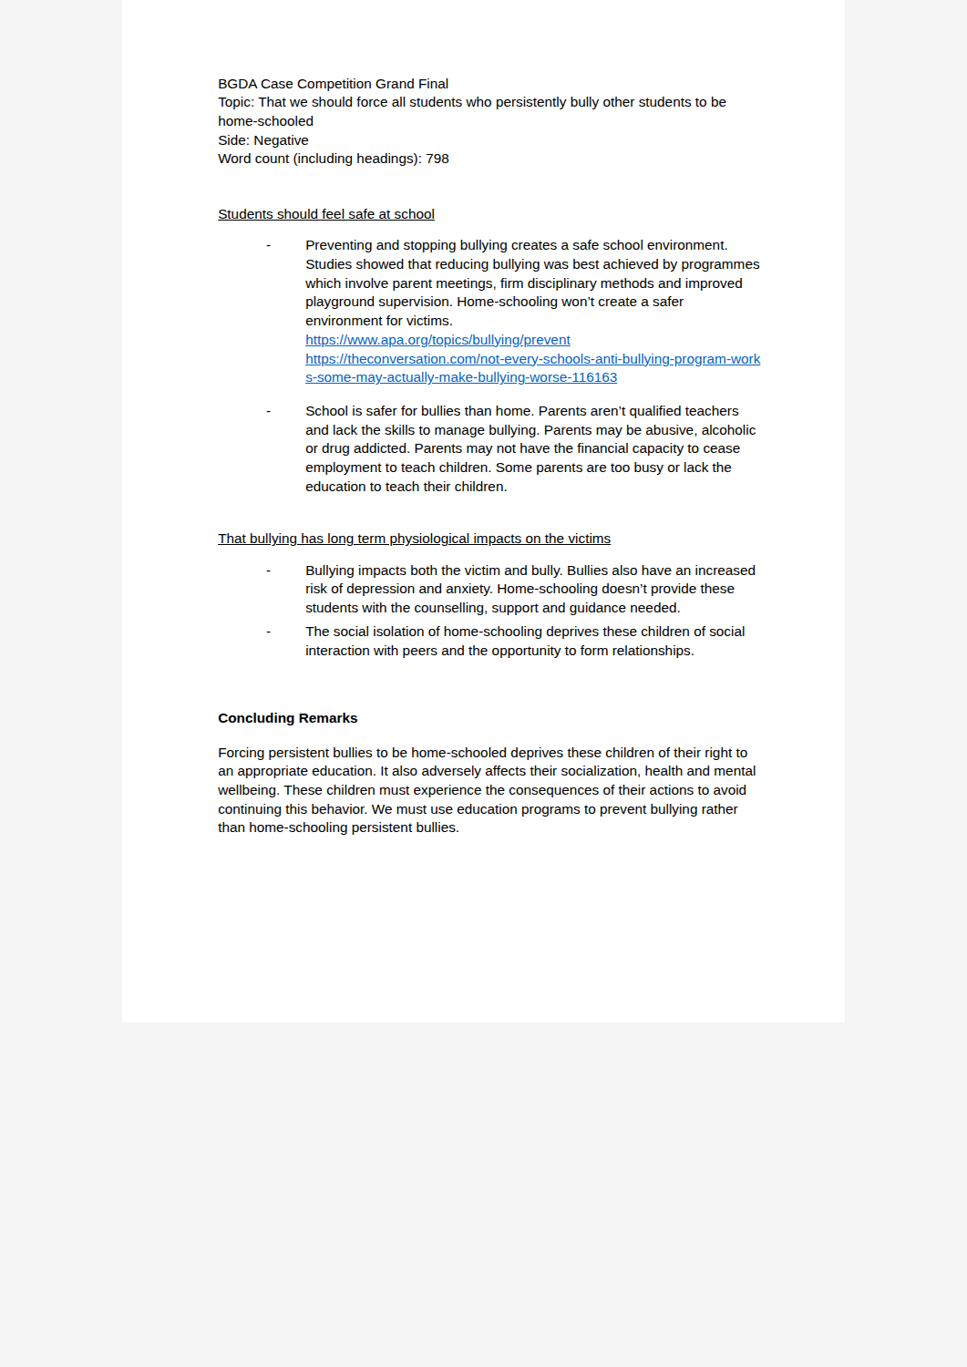BGDA Case Competition Grand Final
Topic: That we should force all students who persistently bully other students to be home-schooled
Side: Negative
Word count (including headings): 798
Students should feel safe at school
Preventing and stopping bullying creates a safe school environment.
Studies showed that reducing bullying was best achieved by programmes which involve parent meetings, firm disciplinary methods and improved playground supervision. Home-schooling won’t create a safer environment for victims.
https://www.apa.org/topics/bullying/prevent
https://theconversation.com/not-every-schools-anti-bullying-program-works-some-may-actually-make-bullying-worse-116163
School is safer for bullies than home. Parents aren’t qualified teachers and lack the skills to manage bullying. Parents may be abusive, alcoholic or drug addicted. Parents may not have the financial capacity to cease employment to teach children. Some parents are too busy or lack the education to teach their children.
That bullying has long term physiological impacts on the victims
Bullying impacts both the victim and bully. Bullies also have an increased risk of depression and anxiety. Home-schooling doesn’t provide these students with the counselling, support and guidance needed.
The social isolation of home-schooling deprives these children of social interaction with peers and the opportunity to form relationships.
Concluding Remarks
Forcing persistent bullies to be home-schooled deprives these children of their right to an appropriate education. It also adversely affects their socialization, health and mental wellbeing. These children must experience the consequences of their actions to avoid continuing this behavior. We must use education programs to prevent bullying rather than home-schooling persistent bullies.